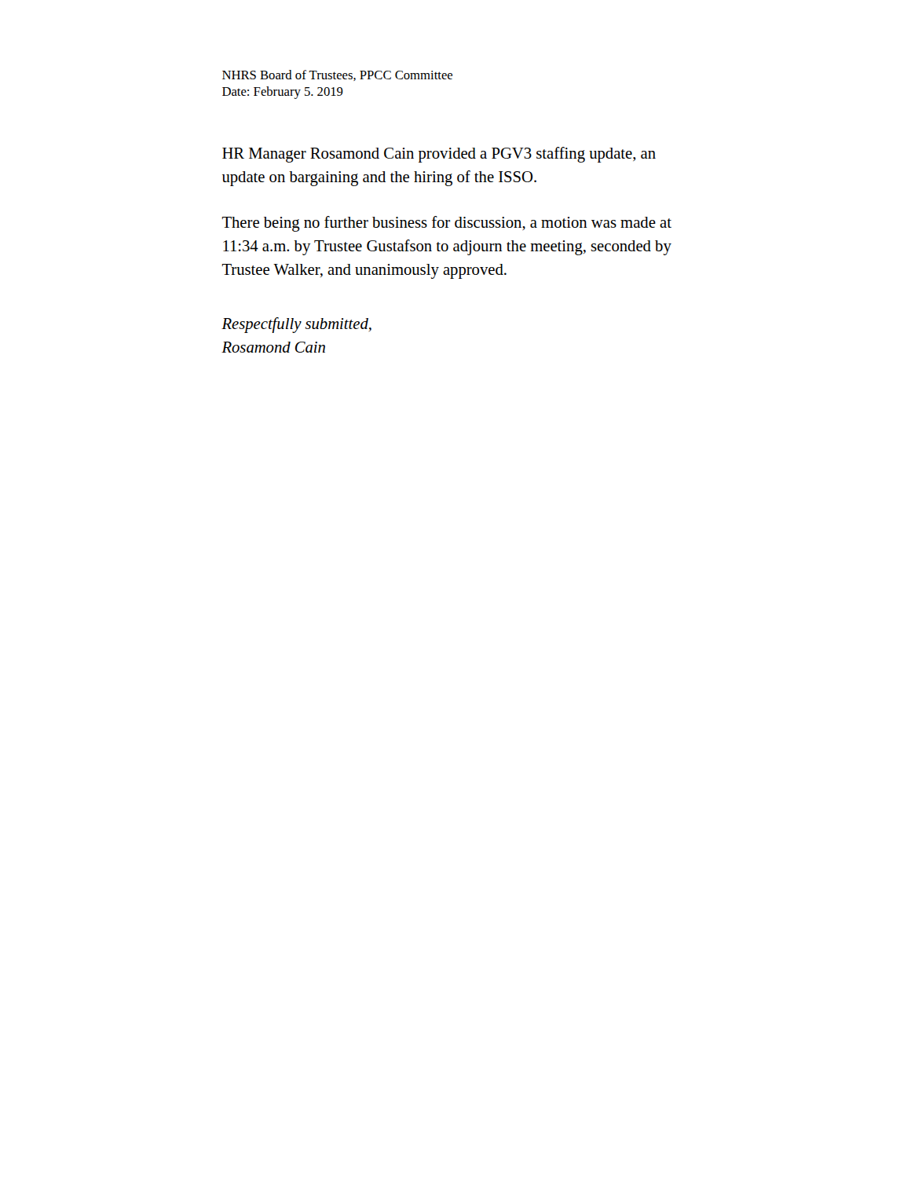NHRS Board of Trustees, PPCC Committee
Date: February 5. 2019
HR Manager Rosamond Cain provided a PGV3 staffing update, an update on bargaining and the hiring of the ISSO.
There being no further business for discussion, a motion was made at 11:34 a.m. by Trustee Gustafson to adjourn the meeting, seconded by Trustee Walker, and unanimously approved.
Respectfully submitted,
Rosamond Cain